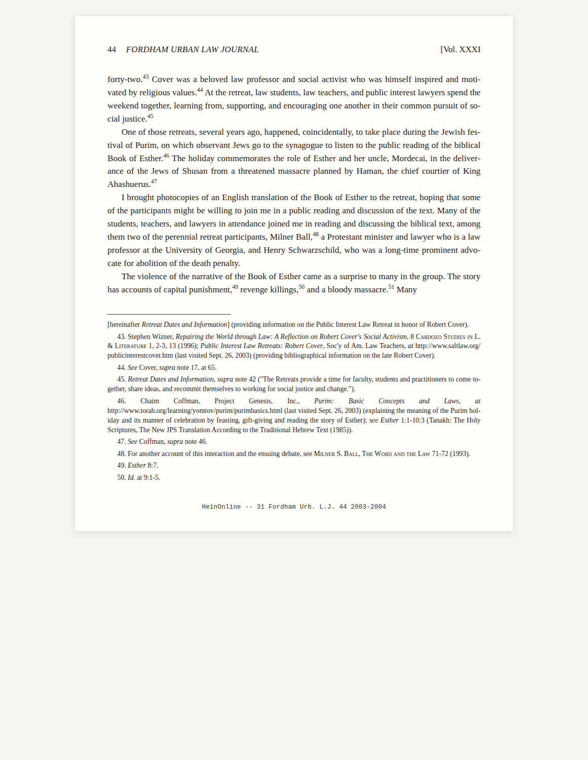44 FORDHAM URBAN LAW JOURNAL [Vol. XXXI
forty-two.43 Cover was a beloved law professor and social activist who was himself inspired and motivated by religious values.44 At the retreat, law students, law teachers, and public interest lawyers spend the weekend together, learning from, supporting, and encouraging one another in their common pursuit of social justice.45
One of those retreats, several years ago, happened, coincidentally, to take place during the Jewish festival of Purim, on which observant Jews go to the synagogue to listen to the public reading of the biblical Book of Esther.46 The holiday commemorates the role of Esther and her uncle, Mordecai, in the deliverance of the Jews of Shusan from a threatened massacre planned by Haman, the chief courtier of King Ahashuerus.47
I brought photocopies of an English translation of the Book of Esther to the retreat, hoping that some of the participants might be willing to join me in a public reading and discussion of the text. Many of the students, teachers, and lawyers in attendance joined me in reading and discussing the biblical text, among them two of the perennial retreat participants, Milner Ball,48 a Protestant minister and lawyer who is a law professor at the University of Georgia, and Henry Schwarzschild, who was a long-time prominent advocate for abolition of the death penalty.
The violence of the narrative of the Book of Esther came as a surprise to many in the group. The story has accounts of capital punishment,49 revenge killings,50 and a bloody massacre.51 Many
[hereinafter Retreat Dates and Information] (providing information on the Public Interest Law Retreat in honor of Robert Cover).
43. Stephen Wizner, Repairing the World through Law: A Reflection on Robert Cover's Social Activism, 8 Cardozo Studies in L. & Literature 1, 2-3, 13 (1996); Public Interest Law Retreats: Robert Cover, Soc'y of Am. Law Teachers, at http://www.saltlaw.org/ publicinterestcover.htm (last visited Sept. 26, 2003) (providing bibliographical information on the late Robert Cover).
44. See Cover, supra note 17, at 65.
45. Retreat Dates and Information, supra note 42 ("The Retreats provide a time for faculty, students and practitioners to come together, share ideas, and recommit themselves to working for social justice and change.").
46. Chaim Coffman, Project Genesis, Inc., Purim: Basic Concepts and Laws, at http://www.torah.org/learning/yomtov/purim/purimbasics.html (last visited Sept. 26, 2003) (explaining the meaning of the Purim holiday and its manner of celebration by feasting, gift-giving and reading the story of Esther); see Esther 1:1-10:3 (Tanakh: The Holy Scriptures, The New JPS Translation According to the Traditional Hebrew Text (1985)).
47. See Coffman, supra note 46.
48. For another account of this interaction and the ensuing debate, see Milner S. Ball, The Word and the Law 71-72 (1993).
49. Esther 8:7.
50. Id. at 9:1-5.
HeinOnline -- 31 Fordham Urb. L.J. 44 2003-2004